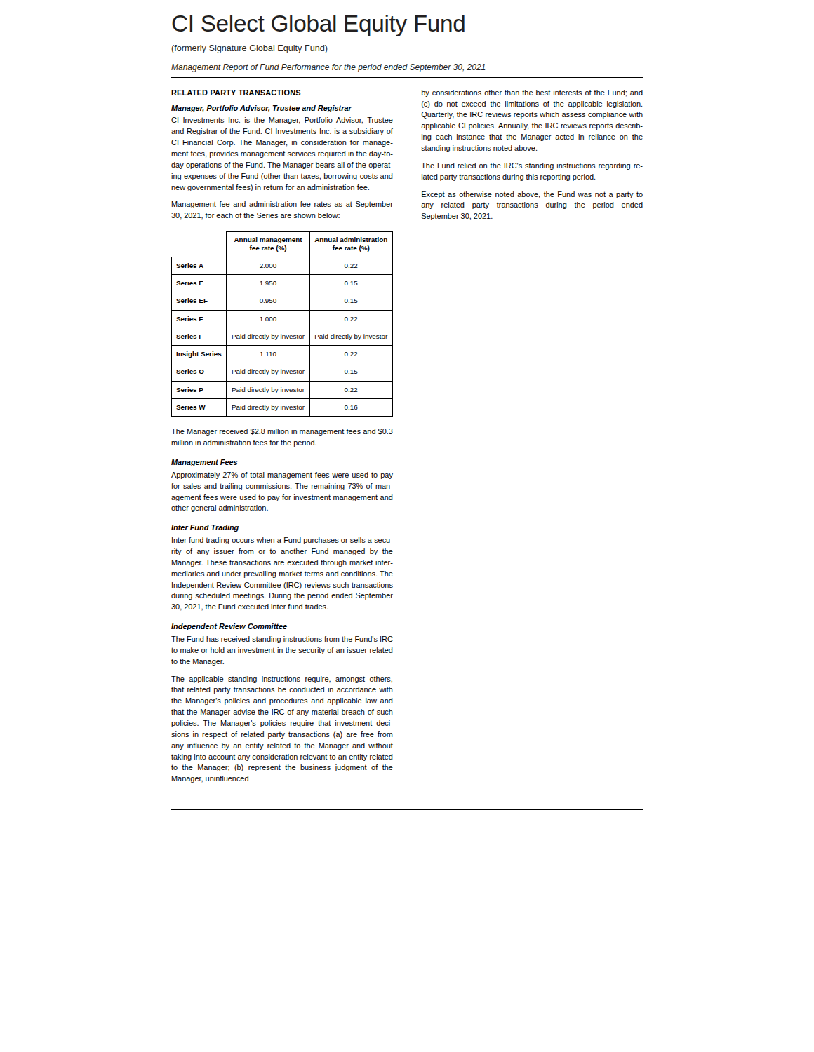CI Select Global Equity Fund
(formerly Signature Global Equity Fund)
Management Report of Fund Performance for the period ended September 30, 2021
RELATED PARTY TRANSACTIONS
Manager, Portfolio Advisor, Trustee and Registrar
CI Investments Inc. is the Manager, Portfolio Advisor, Trustee and Registrar of the Fund. CI Investments Inc. is a subsidiary of CI Financial Corp. The Manager, in consideration for management fees, provides management services required in the day-to-day operations of the Fund. The Manager bears all of the operating expenses of the Fund (other than taxes, borrowing costs and new governmental fees) in return for an administration fee.
Management fee and administration fee rates as at September 30, 2021, for each of the Series are shown below:
| | Annual management fee rate (%) | Annual administration fee rate (%) |
| --- | --- | --- |
| Series A | 2.000 | 0.22 |
| Series E | 1.950 | 0.15 |
| Series EF | 0.950 | 0.15 |
| Series F | 1.000 | 0.22 |
| Series I | Paid directly by investor | Paid directly by investor |
| Insight Series | 1.110 | 0.22 |
| Series O | Paid directly by investor | 0.15 |
| Series P | Paid directly by investor | 0.22 |
| Series W | Paid directly by investor | 0.16 |
The Manager received $2.8 million in management fees and $0.3 million in administration fees for the period.
Management Fees
Approximately 27% of total management fees were used to pay for sales and trailing commissions. The remaining 73% of management fees were used to pay for investment management and other general administration.
Inter Fund Trading
Inter fund trading occurs when a Fund purchases or sells a security of any issuer from or to another Fund managed by the Manager. These transactions are executed through market intermediaries and under prevailing market terms and conditions. The Independent Review Committee (IRC) reviews such transactions during scheduled meetings. During the period ended September 30, 2021, the Fund executed inter fund trades.
Independent Review Committee
The Fund has received standing instructions from the Fund's IRC to make or hold an investment in the security of an issuer related to the Manager.
The applicable standing instructions require, amongst others, that related party transactions be conducted in accordance with the Manager's policies and procedures and applicable law and that the Manager advise the IRC of any material breach of such policies. The Manager's policies require that investment decisions in respect of related party transactions (a) are free from any influence by an entity related to the Manager and without taking into account any consideration relevant to an entity related to the Manager; (b) represent the business judgment of the Manager, uninfluenced
by considerations other than the best interests of the Fund; and (c) do not exceed the limitations of the applicable legislation. Quarterly, the IRC reviews reports which assess compliance with applicable CI policies. Annually, the IRC reviews reports describing each instance that the Manager acted in reliance on the standing instructions noted above.
The Fund relied on the IRC's standing instructions regarding related party transactions during this reporting period.
Except as otherwise noted above, the Fund was not a party to any related party transactions during the period ended September 30, 2021.